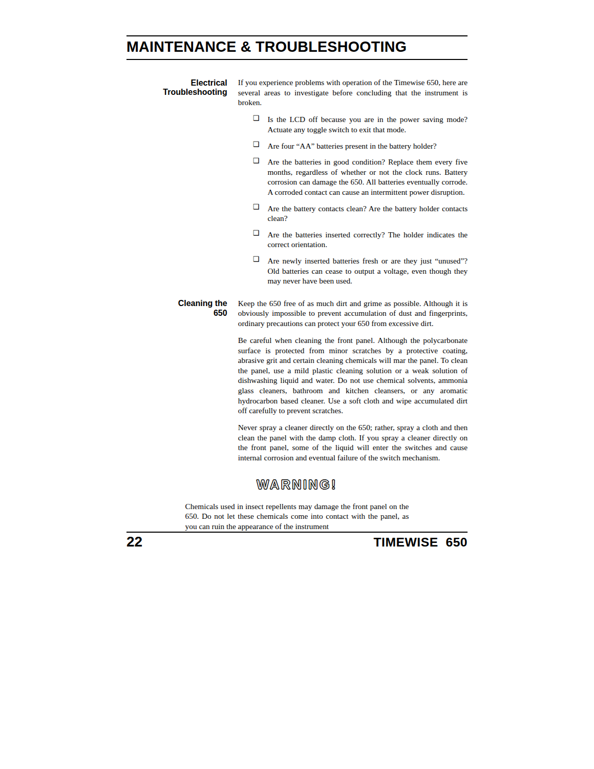MAINTENANCE & TROUBLESHOOTING
Electrical
Troubleshooting
If you experience problems with operation of the Timewise 650, here are several areas to investigate before concluding that the instrument is broken.
Is the LCD off because you are in the power saving mode? Actuate any toggle switch to exit that mode.
Are four “AA” batteries present in the battery holder?
Are the batteries in good condition? Replace them every five months, regardless of whether or not the clock runs. Battery corrosion can damage the 650. All batteries eventually corrode. A corroded contact can cause an intermittent power disruption.
Are the battery contacts clean? Are the battery holder contacts clean?
Are the batteries inserted correctly? The holder indicates the correct orientation.
Are newly inserted batteries fresh or are they just “unused”? Old batteries can cease to output a voltage, even though they may never have been used.
Cleaning the
650
Keep the 650 free of as much dirt and grime as possible. Although it is obviously impossible to prevent accumulation of dust and fingerprints, ordinary precautions can protect your 650 from excessive dirt.
Be careful when cleaning the front panel. Although the polycarbonate surface is protected from minor scratches by a protective coating, abrasive grit and certain cleaning chemicals will mar the panel. To clean the panel, use a mild plastic cleaning solution or a weak solution of dishwashing liquid and water. Do not use chemical solvents, ammonia glass cleaners, bathroom and kitchen cleansers, or any aromatic hydrocarbon based cleaner. Use a soft cloth and wipe accumulated dirt off carefully to prevent scratches.
Never spray a cleaner directly on the 650; rather, spray a cloth and then clean the panel with the damp cloth. If you spray a cleaner directly on the front panel, some of the liquid will enter the switches and cause internal corrosion and eventual failure of the switch mechanism.
WARNING!
Chemicals used in insect repellents may damage the front panel on the 650. Do not let these chemicals come into contact with the panel, as you can ruin the appearance of the instrument
22
TIMEWISE 650